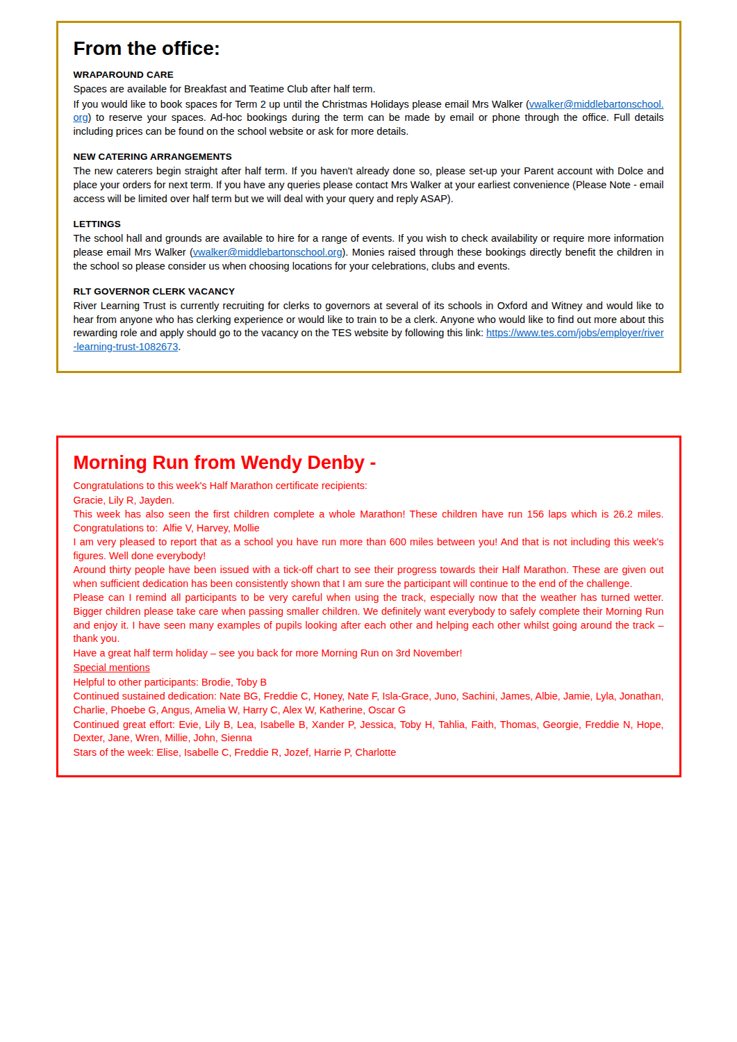From the office:
WRAPAROUND CARE
Spaces are available for Breakfast and Teatime Club after half term.
If you would like to book spaces for Term 2 up until the Christmas Holidays please email Mrs Walker (vwalker@middlebartonschool.org) to reserve your spaces. Ad-hoc bookings during the term can be made by email or phone through the office. Full details including prices can be found on the school website or ask for more details.
NEW CATERING ARRANGEMENTS
The new caterers begin straight after half term. If you haven't already done so, please set-up your Parent account with Dolce and place your orders for next term. If you have any queries please contact Mrs Walker at your earliest convenience (Please Note - email access will be limited over half term but we will deal with your query and reply ASAP).
LETTINGS
The school hall and grounds are available to hire for a range of events. If you wish to check availability or require more information please email Mrs Walker (vwalker@middlebartonschool.org). Monies raised through these bookings directly benefit the children in the school so please consider us when choosing locations for your celebrations, clubs and events.
RLT GOVERNOR CLERK VACANCY
River Learning Trust is currently recruiting for clerks to governors at several of its schools in Oxford and Witney and would like to hear from anyone who has clerking experience or would like to train to be a clerk. Anyone who would like to find out more about this rewarding role and apply should go to the vacancy on the TES website by following this link: https://www.tes.com/jobs/employer/river-learning-trust-1082673.
Morning Run from Wendy Denby -
Congratulations to this week's Half Marathon certificate recipients:
Gracie, Lily R, Jayden.
This week has also seen the first children complete a whole Marathon! These children have run 156 laps which is 26.2 miles. Congratulations to: Alfie V, Harvey, Mollie
I am very pleased to report that as a school you have run more than 600 miles between you! And that is not including this week's figures. Well done everybody!
Around thirty people have been issued with a tick-off chart to see their progress towards their Half Marathon. These are given out when sufficient dedication has been consistently shown that I am sure the participant will continue to the end of the challenge.
Please can I remind all participants to be very careful when using the track, especially now that the weather has turned wetter. Bigger children please take care when passing smaller children. We definitely want everybody to safely complete their Morning Run and enjoy it. I have seen many examples of pupils looking after each other and helping each other whilst going around the track – thank you.
Have a great half term holiday – see you back for more Morning Run on 3rd November!
Special mentions
Helpful to other participants: Brodie, Toby B
Continued sustained dedication: Nate BG, Freddie C, Honey, Nate F, Isla-Grace, Juno, Sachini, James, Albie, Jamie, Lyla, Jonathan, Charlie, Phoebe G, Angus, Amelia W, Harry C, Alex W, Katherine, Oscar G
Continued great effort: Evie, Lily B, Lea, Isabelle B, Xander P, Jessica, Toby H, Tahlia, Faith, Thomas, Georgie, Freddie N, Hope, Dexter, Jane, Wren, Millie, John, Sienna
Stars of the week: Elise, Isabelle C, Freddie R, Jozef, Harrie P, Charlotte